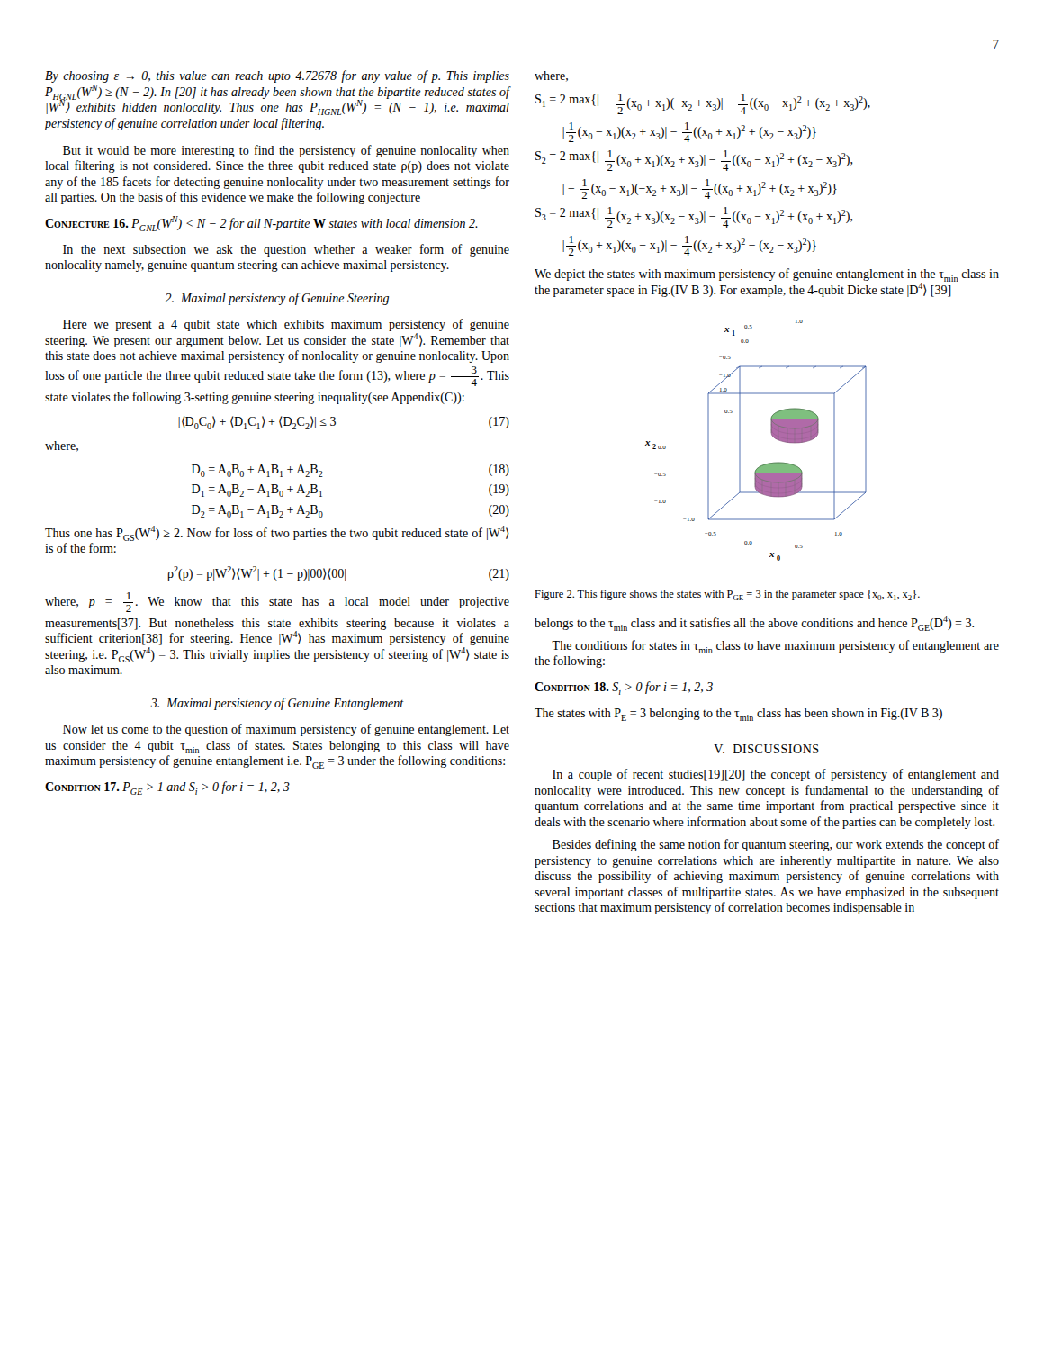7
By choosing ε → 0, this value can reach upto 4.72678 for any value of p. This implies PHGNL(WN) ≥ (N − 2). In [20] it has already been shown that the bipartite reduced states of |WN⟩ exhibits hidden nonlocality. Thus one has PHGNL(WN) = (N − 1), i.e. maximal persistency of genuine correlation under local filtering.
But it would be more interesting to find the persistency of genuine nonlocality when local filtering is not considered. Since the three qubit reduced state ρ(p) does not violate any of the 185 facets for detecting genuine nonlocality under two measurement settings for all parties. On the basis of this evidence we make the following conjecture
Conjecture 16. PGNL(WN) < N − 2 for all N-partite W states with local dimension 2.
In the next subsection we ask the question whether a weaker form of genuine nonlocality namely, genuine quantum steering can achieve maximal persistency.
2. Maximal persistency of Genuine Steering
Here we present a 4 qubit state which exhibits maximum persistency of genuine steering. We present our argument below. Let us consider the state |W4⟩. Remember that this state does not achieve maximal persistency of nonlocality or genuine nonlocality. Upon loss of one particle the three qubit reduced state take the form (13), where p = 34. This state violates the following 3-setting genuine steering inequality(see Appendix(C)):
|⟨D0C0⟩ + ⟨D1C1⟩ + ⟨D2C2⟩| ≤ 3
(17)
where,
D0 = A0B0 + A1B1 + A2B2
(18)
D1 = A0B2 − A1B0 + A2B1
(19)
D2 = A0B1 − A1B2 + A2B0
(20)
Thus one has PGS(W4) ≥ 2. Now for loss of two parties the two qubit reduced state of |W4⟩ is of the form:
ρ2(p) = p|W2⟩⟨W2| + (1 − p)|00⟩⟨00|
(21)
where, p = 12. We know that this state has a local model under projective measurements[37]. But nonetheless this state exhibits steering because it violates a sufficient criterion[38] for steering. Hence |W4⟩ has maximum persistency of genuine steering, i.e. PGS(W4) = 3. This trivially implies the persistency of steering of |W4⟩ state is also maximum.
3. Maximal persistency of Genuine Entanglement
Now let us come to the question of maximum persistency of genuine entanglement. Let us consider the 4 qubit τmin class of states. States belonging to this class will have maximum persistency of genuine entanglement i.e. PGE = 3 under the following conditions:
Condition 17. PGE > 1 and Si > 0 for i = 1, 2, 3
where,
S1 = 2 max{|
− 12(x0 + x1)(−x2 + x3)| − 14((x0 − x1)2 + (x2 + x3)2),
|12(x0 − x1)(x2 + x3)| − 14((x0 + x1)2 + (x2 − x3)2)}
S2 = 2 max{|
12(x0 + x1)(x2 + x3)| − 14((x0 − x1)2 + (x2 − x3)2),
| − 12(x0 − x1)(−x2 + x3)| − 14((x0 + x1)2 + (x2 + x3)2)}
S3 = 2 max{|
12(x2 + x3)(x2 − x3)| − 14((x0 − x1)2 + (x0 + x1)2),
|12(x0 + x1)(x0 − x1)| − 14((x2 + x3)2 − (x2 − x3)2)}
We depict the states with maximum persistency of genuine entanglement in the τmin class in the parameter space in Fig.(IV B 3). For example, the 4-qubit Dicke state |D4⟩ [39]
x 1 0.5 1.0 0.0 −0.5 −1.0 1.0 0.5 x 2 0.0 −0.5 −1.0 −1.0 −0.5 x 0 0.0 0.5 1.0
Figure 2. This figure shows the states with PGE = 3 in the parameter space {x0, x1, x2}.
belongs to the τmin class and it satisfies all the above conditions and hence PGE(D4) = 3.
The conditions for states in τmin class to have maximum persistency of entanglement are the following:
Condition 18. Si > 0 for i = 1, 2, 3
The states with PE = 3 belonging to the τmin class has been shown in Fig.(IV B 3)
V. DISCUSSIONS
In a couple of recent studies[19][20] the concept of persistency of entanglement and nonlocality were introduced. This new concept is fundamental to the understanding of quantum correlations and at the same time important from practical perspective since it deals with the scenario where information about some of the parties can be completely lost.
Besides defining the same notion for quantum steering, our work extends the concept of persistency to genuine correlations which are inherently multipartite in nature. We also discuss the possibility of achieving maximum persistency of genuine correlations with several important classes of multipartite states. As we have emphasized in the subsequent sections that maximum persistency of correlation becomes indispensable in